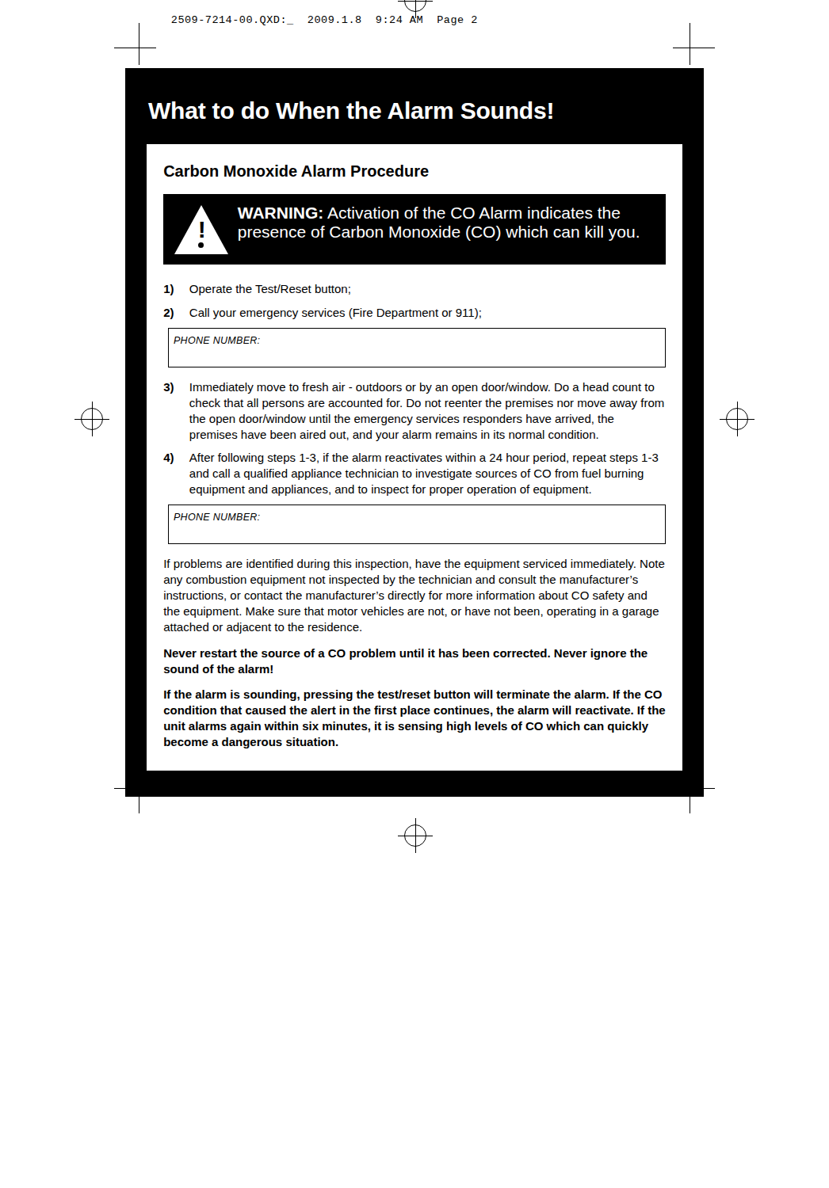2509-7214-00.QXD:_ 2009.1.8 9:24 AM Page 2
What to do When the Alarm Sounds!
Carbon Monoxide Alarm Procedure
!
WARNING: Activation of the CO Alarm indicates the presence of Carbon Monoxide (CO) which can kill you.
1) Operate the Test/Reset button;
2) Call your emergency services (Fire Department or 911);
PHONE NUMBER:
3) Immediately move to fresh air - outdoors or by an open door/window. Do a head count to check that all persons are accounted for. Do not reenter the premises nor move away from the open door/window until the emergency services responders have arrived, the premises have been aired out, and your alarm remains in its normal condition.
4) After following steps 1-3, if the alarm reactivates within a 24 hour period, repeat steps 1-3 and call a qualified appliance technician to investigate sources of CO from fuel burning equipment and appliances, and to inspect for proper operation of equipment.
PHONE NUMBER:
If problems are identified during this inspection, have the equipment serviced immediately. Note any combustion equipment not inspected by the technician and consult the manufacturer’s instructions, or contact the manufacturer’s directly for more information about CO safety and the equipment. Make sure that motor vehicles are not, or have not been, operating in a garage attached or adjacent to the residence.
Never restart the source of a CO problem until it has been corrected. Never ignore the sound of the alarm!
If the alarm is sounding, pressing the test/reset button will terminate the alarm. If the CO condition that caused the alert in the first place continues, the alarm will reactivate. If the unit alarms again within six minutes, it is sensing high levels of CO which can quickly become a dangerous situation.